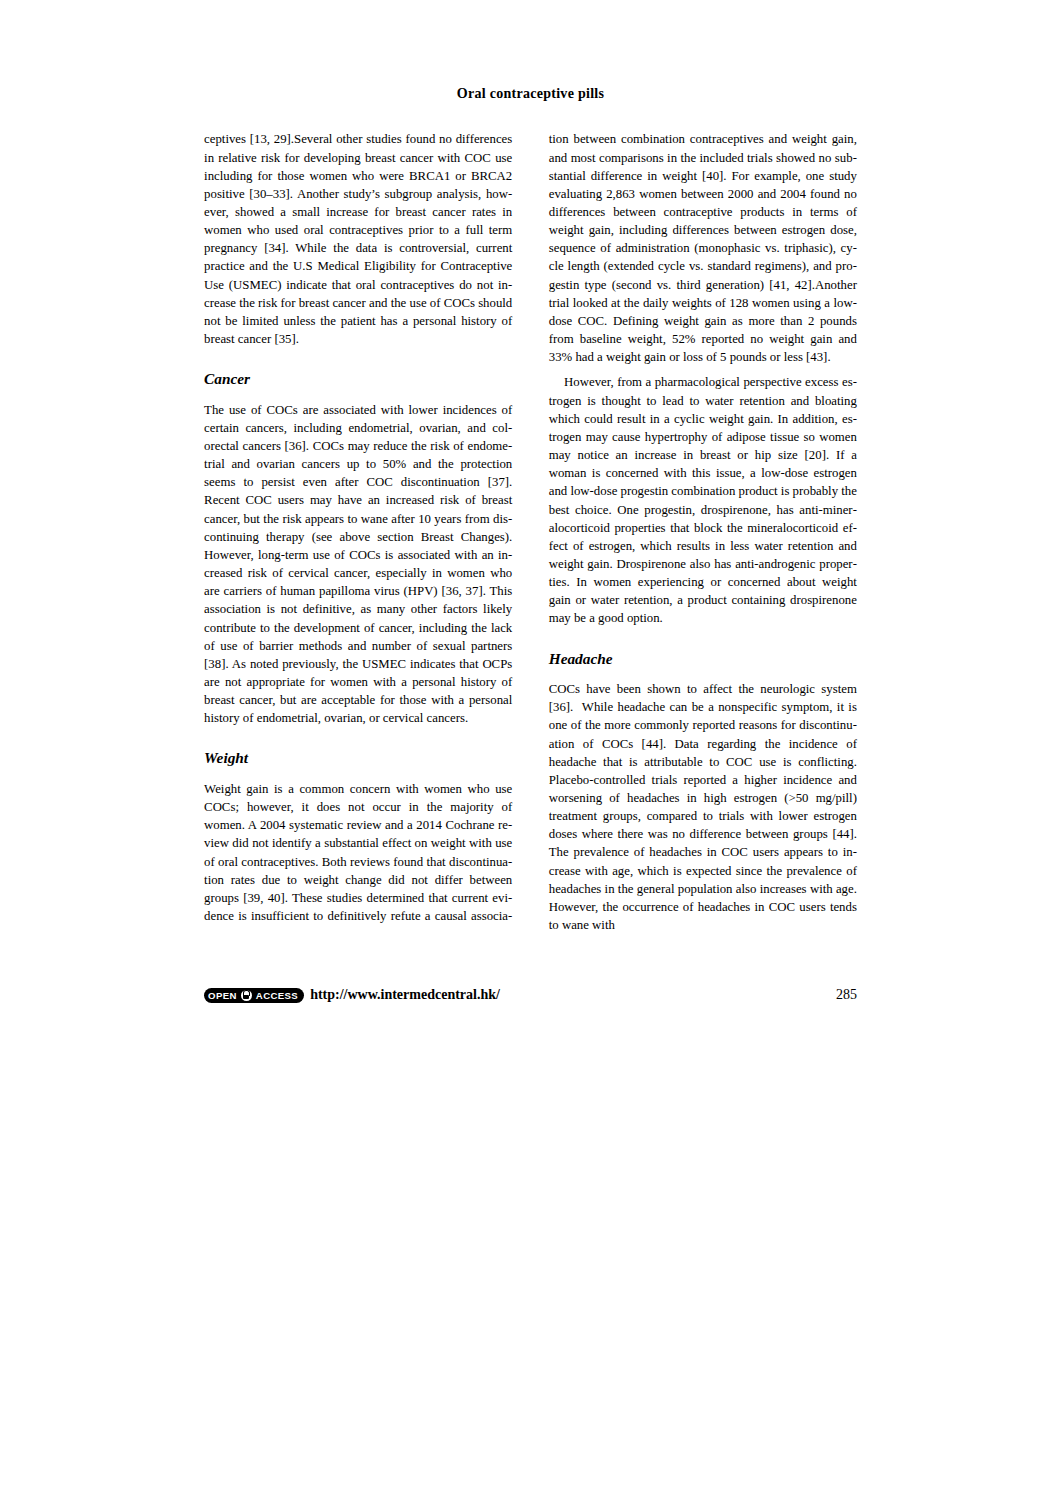Oral contraceptive pills
ceptives [13, 29].Several other studies found no differences in relative risk for developing breast cancer with COC use including for those women who were BRCA1 or BRCA2 positive [30–33]. Another study’s subgroup analysis, however, showed a small increase for breast cancer rates in women who used oral contraceptives prior to a full term pregnancy [34]. While the data is controversial, current practice and the U.S Medical Eligibility for Contraceptive Use (USMEC) indicate that oral contraceptives do not increase the risk for breast cancer and the use of COCs should not be limited unless the patient has a personal history of breast cancer [35].
Cancer
The use of COCs are associated with lower incidences of certain cancers, including endometrial, ovarian, and colorectal cancers [36]. COCs may reduce the risk of endometrial and ovarian cancers up to 50% and the protection seems to persist even after COC discontinuation [37]. Recent COC users may have an increased risk of breast cancer, but the risk appears to wane after 10 years from discontinuing therapy (see above section Breast Changes). However, long-term use of COCs is associated with an increased risk of cervical cancer, especially in women who are carriers of human papilloma virus (HPV) [36, 37]. This association is not definitive, as many other factors likely contribute to the development of cancer, including the lack of use of barrier methods and number of sexual partners [38]. As noted previously, the USMEC indicates that OCPs are not appropriate for women with a personal history of breast cancer, but are acceptable for those with a personal history of endometrial, ovarian, or cervical cancers.
Weight
Weight gain is a common concern with women who use COCs; however, it does not occur in the majority of women. A 2004 systematic review and a 2014 Cochrane review did not identify a substantial effect on weight with use of oral contraceptives. Both reviews found that discontinuation rates due to weight change did not differ between groups [39, 40]. These studies determined that current evidence is insufficient to definitively refute a causal association between combination contraceptives and weight gain, and most comparisons in the included trials showed no substantial difference in weight [40]. For example, one study evaluating 2,863 women between 2000 and 2004 found no differences between contraceptive products in terms of weight gain, including differences between estrogen dose, sequence of administration (monophasic vs. triphasic), cycle length (extended cycle vs. standard regimens), and progestin type (second vs. third generation) [41, 42].Another trial looked at the daily weights of 128 women using a low-dose COC. Defining weight gain as more than 2 pounds from baseline weight, 52% reported no weight gain and 33% had a weight gain or loss of 5 pounds or less [43].
However, from a pharmacological perspective excess estrogen is thought to lead to water retention and bloating which could result in a cyclic weight gain. In addition, estrogen may cause hypertrophy of adipose tissue so women may notice an increase in breast or hip size [20]. If a woman is concerned with this issue, a low-dose estrogen and low-dose progestin combination product is probably the best choice. One progestin, drospirenone, has anti-mineralocorticoid properties that block the mineralocorticoid effect of estrogen, which results in less water retention and weight gain. Drospirenone also has anti-androgenic properties. In women experiencing or concerned about weight gain or water retention, a product containing drospirenone may be a good option.
Headache
COCs have been shown to affect the neurologic system [36]. While headache can be a nonspecific symptom, it is one of the more commonly reported reasons for discontinuation of COCs [44]. Data regarding the incidence of headache that is attributable to COC use is conflicting. Placebo-controlled trials reported a higher incidence and worsening of headaches in high estrogen (>50 mg/pill) treatment groups, compared to trials with lower estrogen doses where there was no difference between groups [44]. The prevalence of headaches in COC users appears to increase with age, which is expected since the prevalence of headaches in the general population also increases with age. However, the occurrence of headaches in COC users tends to wane with
OPEN ACCESS http://www.intermedcentral.hk/
285